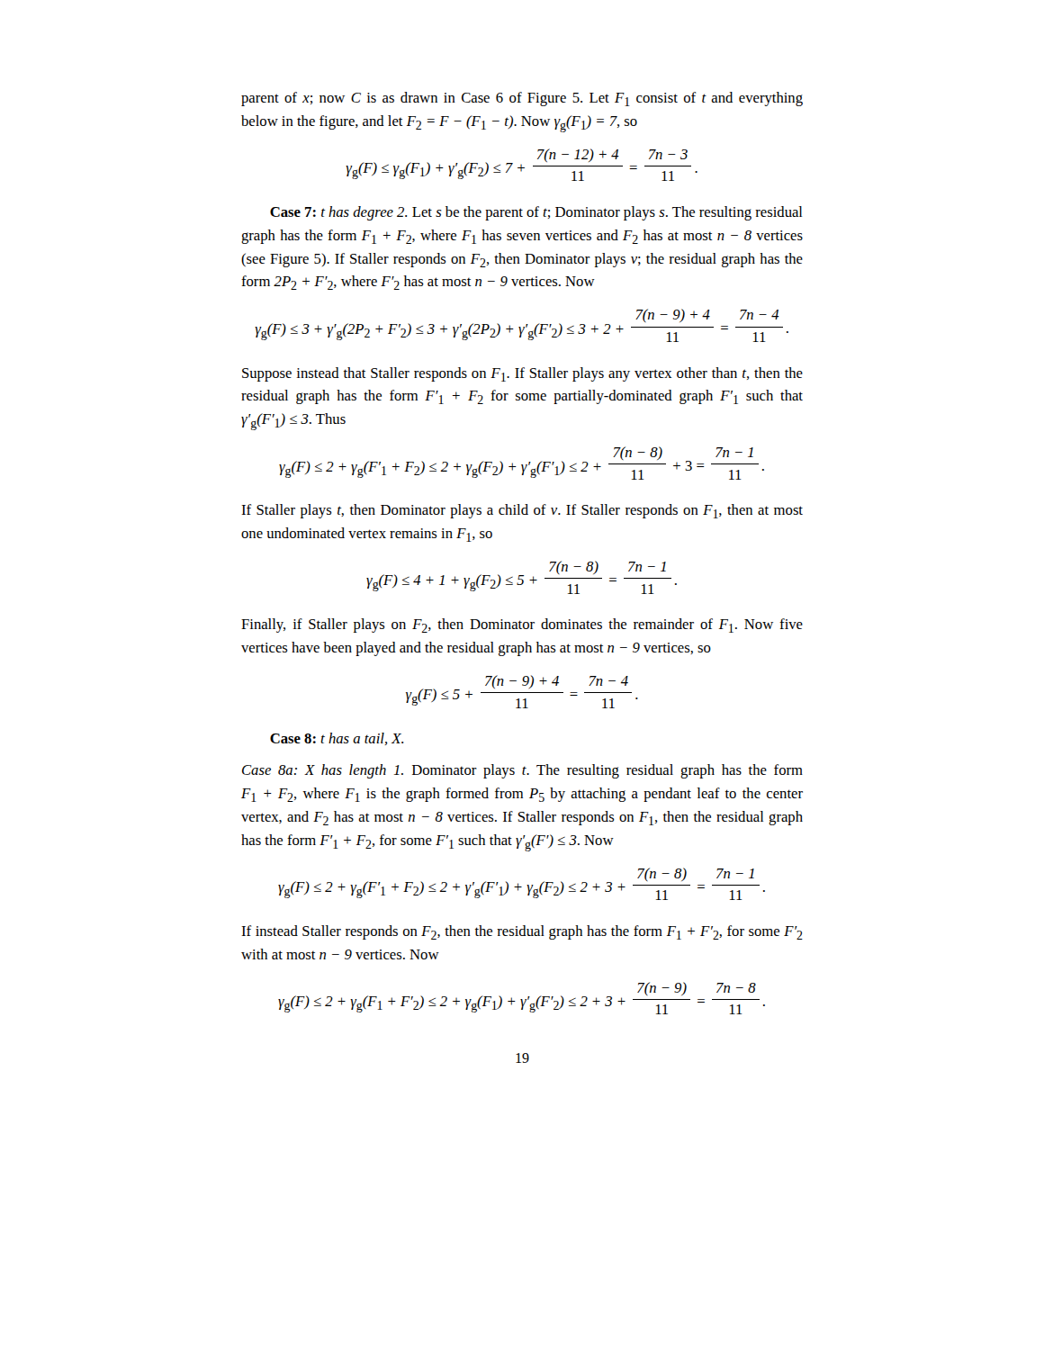parent of x; now C is as drawn in Case 6 of Figure 5. Let F1 consist of t and everything below in the figure, and let F2 = F − (F1 − t). Now γg(F1) = 7, so
γg(F) ≤ γg(F1) + γ′g(F2) ≤ 7 + 7(n − 12) + 411 = 7n − 311.
Case 7: t has degree 2. Let s be the parent of t; Dominator plays s. The resulting residual graph has the form F1 + F2, where F1 has seven vertices and F2 has at most n − 8 vertices (see Figure 5). If Staller responds on F2, then Dominator plays v; the residual graph has the form 2P2 + F′2, where F′2 has at most n − 9 vertices. Now
γg(F) ≤ 3 + γ′g(2P2 + F′2) ≤ 3 + γ′g(2P2) + γ′g(F′2) ≤ 3 + 2 + 7(n − 9) + 411 = 7n − 411.
Suppose instead that Staller responds on F1. If Staller plays any vertex other than t, then the residual graph has the form F′1 + F2 for some partially-dominated graph F′1 such that γ′g(F′1) ≤ 3. Thus
γg(F) ≤ 2 + γg(F′1 + F2) ≤ 2 + γg(F2) + γ′g(F′1) ≤ 2 + 7(n − 8) 11 + 3 = 7n − 111.
If Staller plays t, then Dominator plays a child of v. If Staller responds on F1, then at most one undominated vertex remains in F1, so
γg(F) ≤ 4 + 1 + γg(F2) ≤ 5 + 7(n − 8) 11 = 7n − 111.
Finally, if Staller plays on F2, then Dominator dominates the remainder of F1. Now five vertices have been played and the residual graph has at most n − 9 vertices, so
γg(F) ≤ 5 + 7(n − 9) + 411 = 7n − 411.
Case 8: t has a tail, X.
Case 8a: X has length 1. Dominator plays t. The resulting residual graph has the form F1 + F2, where F1 is the graph formed from P5 by attaching a pendant leaf to the center vertex, and F2 has at most n − 8 vertices. If Staller responds on F1, then the residual graph has the form F′1 + F2, for some F′1 such that γ′g(F′) ≤ 3. Now
γg(F) ≤ 2 + γg(F′1 + F2) ≤ 2 + γ′g(F′1) + γg(F2) ≤ 2 + 3 + 7(n − 8) 11 = 7n − 111.
If instead Staller responds on F2, then the residual graph has the form F1 + F′2, for some F′2 with at most n − 9 vertices. Now
γg(F) ≤ 2 + γg(F1 + F′2) ≤ 2 + γg(F1) + γ′g(F′2) ≤ 2 + 3 + 7(n − 9) 11 = 7n − 811.
19